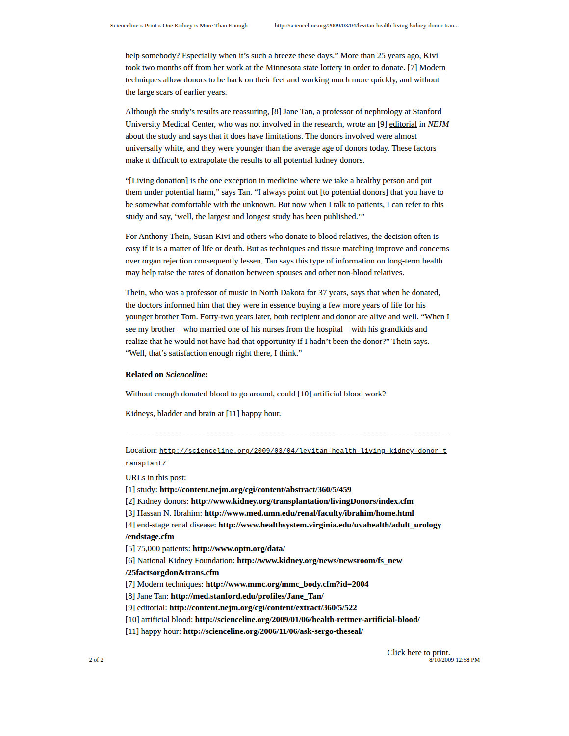Scienceline » Print » One Kidney is More Than Enough
http://scienceline.org/2009/03/04/levitan-health-living-kidney-donor-tran...
help somebody? Especially when it’s such a breeze these days.” More than 25 years ago, Kivi took two months off from her work at the Minnesota state lottery in order to donate. [7] Modern techniques allow donors to be back on their feet and working much more quickly, and without the large scars of earlier years.
Although the study’s results are reassuring, [8] Jane Tan, a professor of nephrology at Stanford University Medical Center, who was not involved in the research, wrote an [9] editorial in NEJM about the study and says that it does have limitations. The donors involved were almost universally white, and they were younger than the average age of donors today. These factors make it difficult to extrapolate the results to all potential kidney donors.
“[Living donation] is the one exception in medicine where we take a healthy person and put them under potential harm,” says Tan. “I always point out [to potential donors] that you have to be somewhat comfortable with the unknown. But now when I talk to patients, I can refer to this study and say, ‘well, the largest and longest study has been published.’”
For Anthony Thein, Susan Kivi and others who donate to blood relatives, the decision often is easy if it is a matter of life or death. But as techniques and tissue matching improve and concerns over organ rejection consequently lessen, Tan says this type of information on long-term health may help raise the rates of donation between spouses and other non-blood relatives.
Thein, who was a professor of music in North Dakota for 37 years, says that when he donated, the doctors informed him that they were in essence buying a few more years of life for his younger brother Tom. Forty-two years later, both recipient and donor are alive and well. “When I see my brother – who married one of his nurses from the hospital – with his grandkids and realize that he would not have had that opportunity if I hadn’t been the donor?” Thein says. “Well, that’s satisfaction enough right there, I think.”
Related on Scienceline:
Without enough donated blood to go around, could [10] artificial blood work?
Kidneys, bladder and brain at [11] happy hour.
Location: http://scienceline.org/2009/03/04/levitan-health-living-kidney-donor-transplant/
URLs in this post:
[1] study: http://content.nejm.org/cgi/content/abstract/360/5/459
[2] Kidney donors: http://www.kidney.org/transplantation/livingDonors/index.cfm
[3] Hassan N. Ibrahim: http://www.med.umn.edu/renal/faculty/ibrahim/home.html
[4] end-stage renal disease: http://www.healthsystem.virginia.edu/uvahealth/adult_urology /endstage.cfm
[5] 75,000 patients: http://www.optn.org/data/
[6] National Kidney Foundation: http://www.kidney.org/news/newsroom/fs_new /25factsorgdon&trans.cfm
[7] Modern techniques: http://www.mmc.org/mmc_body.cfm?id=2004
[8] Jane Tan: http://med.stanford.edu/profiles/Jane_Tan/
[9] editorial: http://content.nejm.org/cgi/content/extract/360/5/522
[10] artificial blood: http://scienceline.org/2009/01/06/health-rettner-artificial-blood/
[11] happy hour: http://scienceline.org/2006/11/06/ask-sergo-theseal/
Click here to print.
2 of 2
8/10/2009 12:58 PM